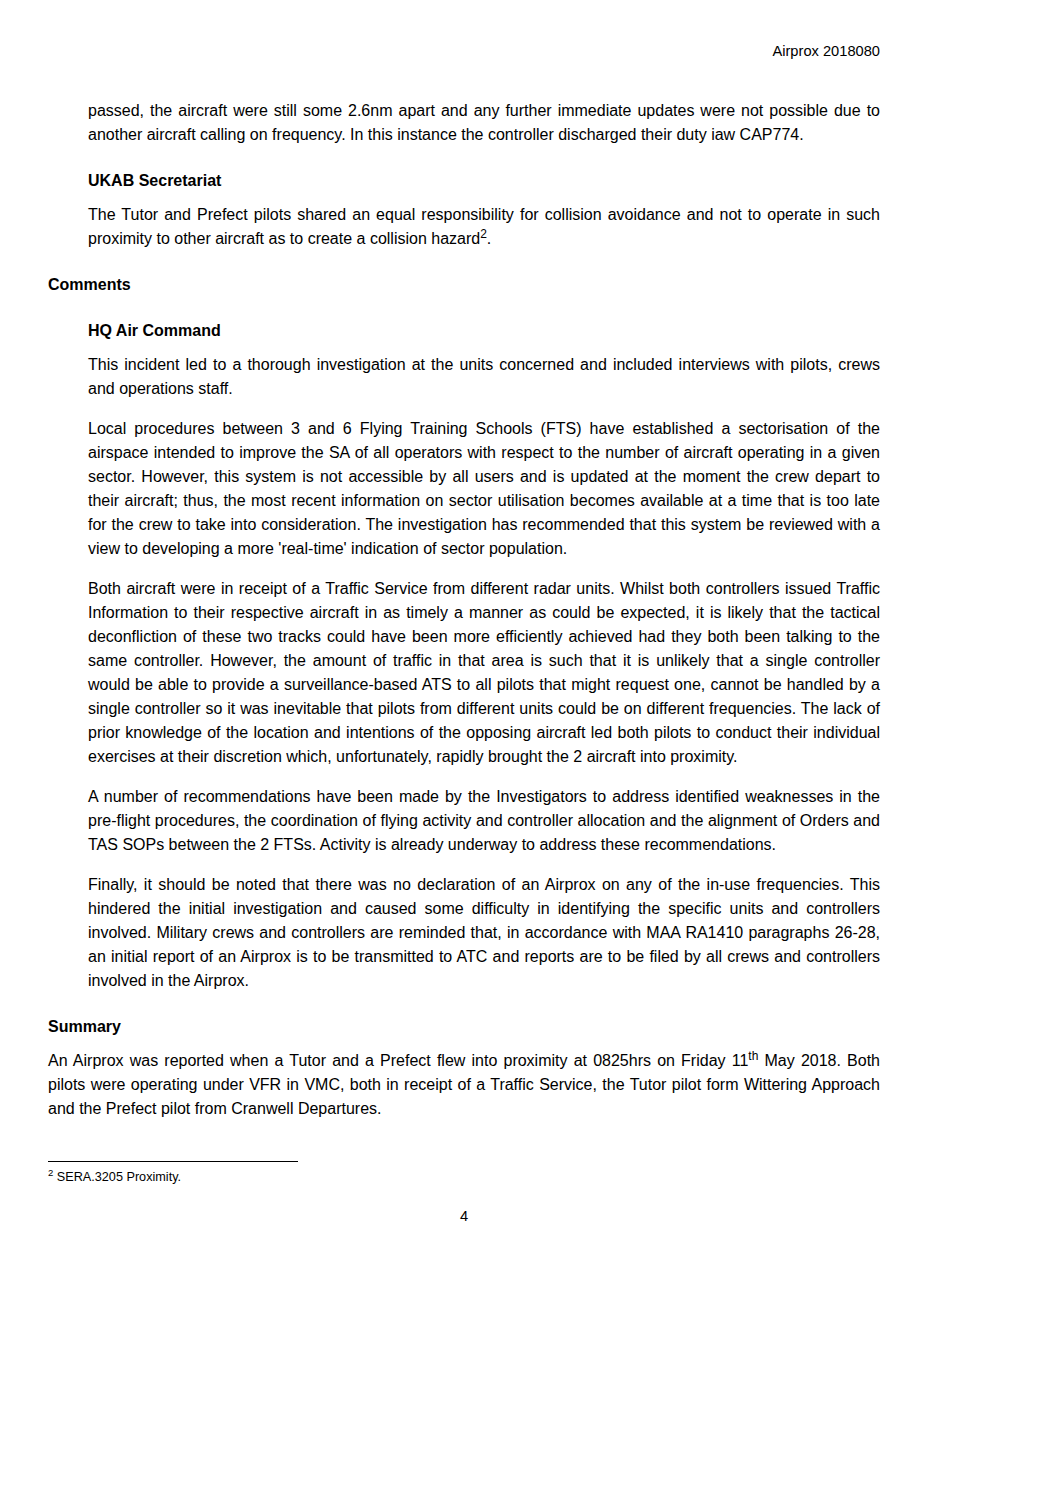Airprox 2018080
passed, the aircraft were still some 2.6nm apart and any further immediate updates were not possible due to another aircraft calling on frequency. In this instance the controller discharged their duty iaw CAP774.
UKAB Secretariat
The Tutor and Prefect pilots shared an equal responsibility for collision avoidance and not to operate in such proximity to other aircraft as to create a collision hazard2.
Comments
HQ Air Command
This incident led to a thorough investigation at the units concerned and included interviews with pilots, crews and operations staff.
Local procedures between 3 and 6 Flying Training Schools (FTS) have established a sectorisation of the airspace intended to improve the SA of all operators with respect to the number of aircraft operating in a given sector. However, this system is not accessible by all users and is updated at the moment the crew depart to their aircraft; thus, the most recent information on sector utilisation becomes available at a time that is too late for the crew to take into consideration. The investigation has recommended that this system be reviewed with a view to developing a more 'real-time' indication of sector population.
Both aircraft were in receipt of a Traffic Service from different radar units. Whilst both controllers issued Traffic Information to their respective aircraft in as timely a manner as could be expected, it is likely that the tactical deconfliction of these two tracks could have been more efficiently achieved had they both been talking to the same controller. However, the amount of traffic in that area is such that it is unlikely that a single controller would be able to provide a surveillance-based ATS to all pilots that might request one, cannot be handled by a single controller so it was inevitable that pilots from different units could be on different frequencies. The lack of prior knowledge of the location and intentions of the opposing aircraft led both pilots to conduct their individual exercises at their discretion which, unfortunately, rapidly brought the 2 aircraft into proximity.
A number of recommendations have been made by the Investigators to address identified weaknesses in the pre-flight procedures, the coordination of flying activity and controller allocation and the alignment of Orders and TAS SOPs between the 2 FTSs. Activity is already underway to address these recommendations.
Finally, it should be noted that there was no declaration of an Airprox on any of the in-use frequencies. This hindered the initial investigation and caused some difficulty in identifying the specific units and controllers involved. Military crews and controllers are reminded that, in accordance with MAA RA1410 paragraphs 26-28, an initial report of an Airprox is to be transmitted to ATC and reports are to be filed by all crews and controllers involved in the Airprox.
Summary
An Airprox was reported when a Tutor and a Prefect flew into proximity at 0825hrs on Friday 11th May 2018. Both pilots were operating under VFR in VMC, both in receipt of a Traffic Service, the Tutor pilot form Wittering Approach and the Prefect pilot from Cranwell Departures.
2 SERA.3205 Proximity.
4